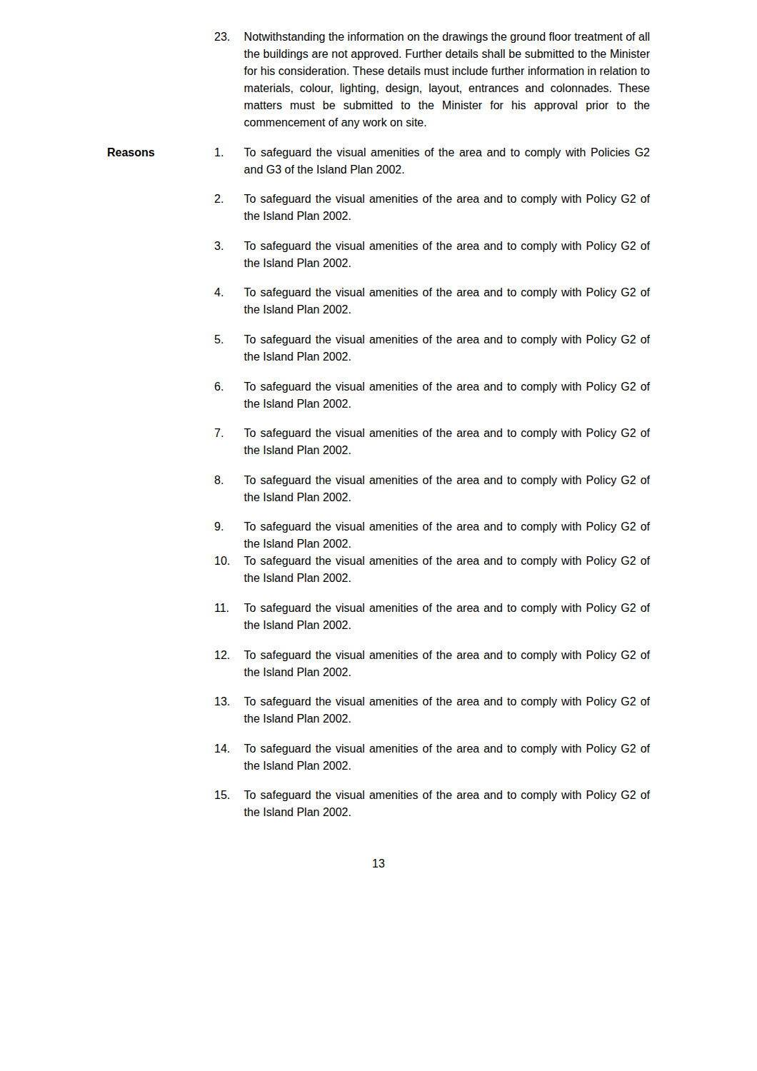23. Notwithstanding the information on the drawings the ground floor treatment of all the buildings are not approved. Further details shall be submitted to the Minister for his consideration. These details must include further information in relation to materials, colour, lighting, design, layout, entrances and colonnades. These matters must be submitted to the Minister for his approval prior to the commencement of any work on site.
Reasons
1. To safeguard the visual amenities of the area and to comply with Policies G2 and G3 of the Island Plan 2002.
2. To safeguard the visual amenities of the area and to comply with Policy G2 of the Island Plan 2002.
3. To safeguard the visual amenities of the area and to comply with Policy G2 of the Island Plan 2002.
4. To safeguard the visual amenities of the area and to comply with Policy G2 of the Island Plan 2002.
5. To safeguard the visual amenities of the area and to comply with Policy G2 of the Island Plan 2002.
6. To safeguard the visual amenities of the area and to comply with Policy G2 of the Island Plan 2002.
7. To safeguard the visual amenities of the area and to comply with Policy G2 of the Island Plan 2002.
8. To safeguard the visual amenities of the area and to comply with Policy G2 of the Island Plan 2002.
9. To safeguard the visual amenities of the area and to comply with Policy G2 of the Island Plan 2002.
10. To safeguard the visual amenities of the area and to comply with Policy G2 of the Island Plan 2002.
11. To safeguard the visual amenities of the area and to comply with Policy G2 of the Island Plan 2002.
12. To safeguard the visual amenities of the area and to comply with Policy G2 of the Island Plan 2002.
13. To safeguard the visual amenities of the area and to comply with Policy G2 of the Island Plan 2002.
14. To safeguard the visual amenities of the area and to comply with Policy G2 of the Island Plan 2002.
15. To safeguard the visual amenities of the area and to comply with Policy G2 of the Island Plan 2002.
13